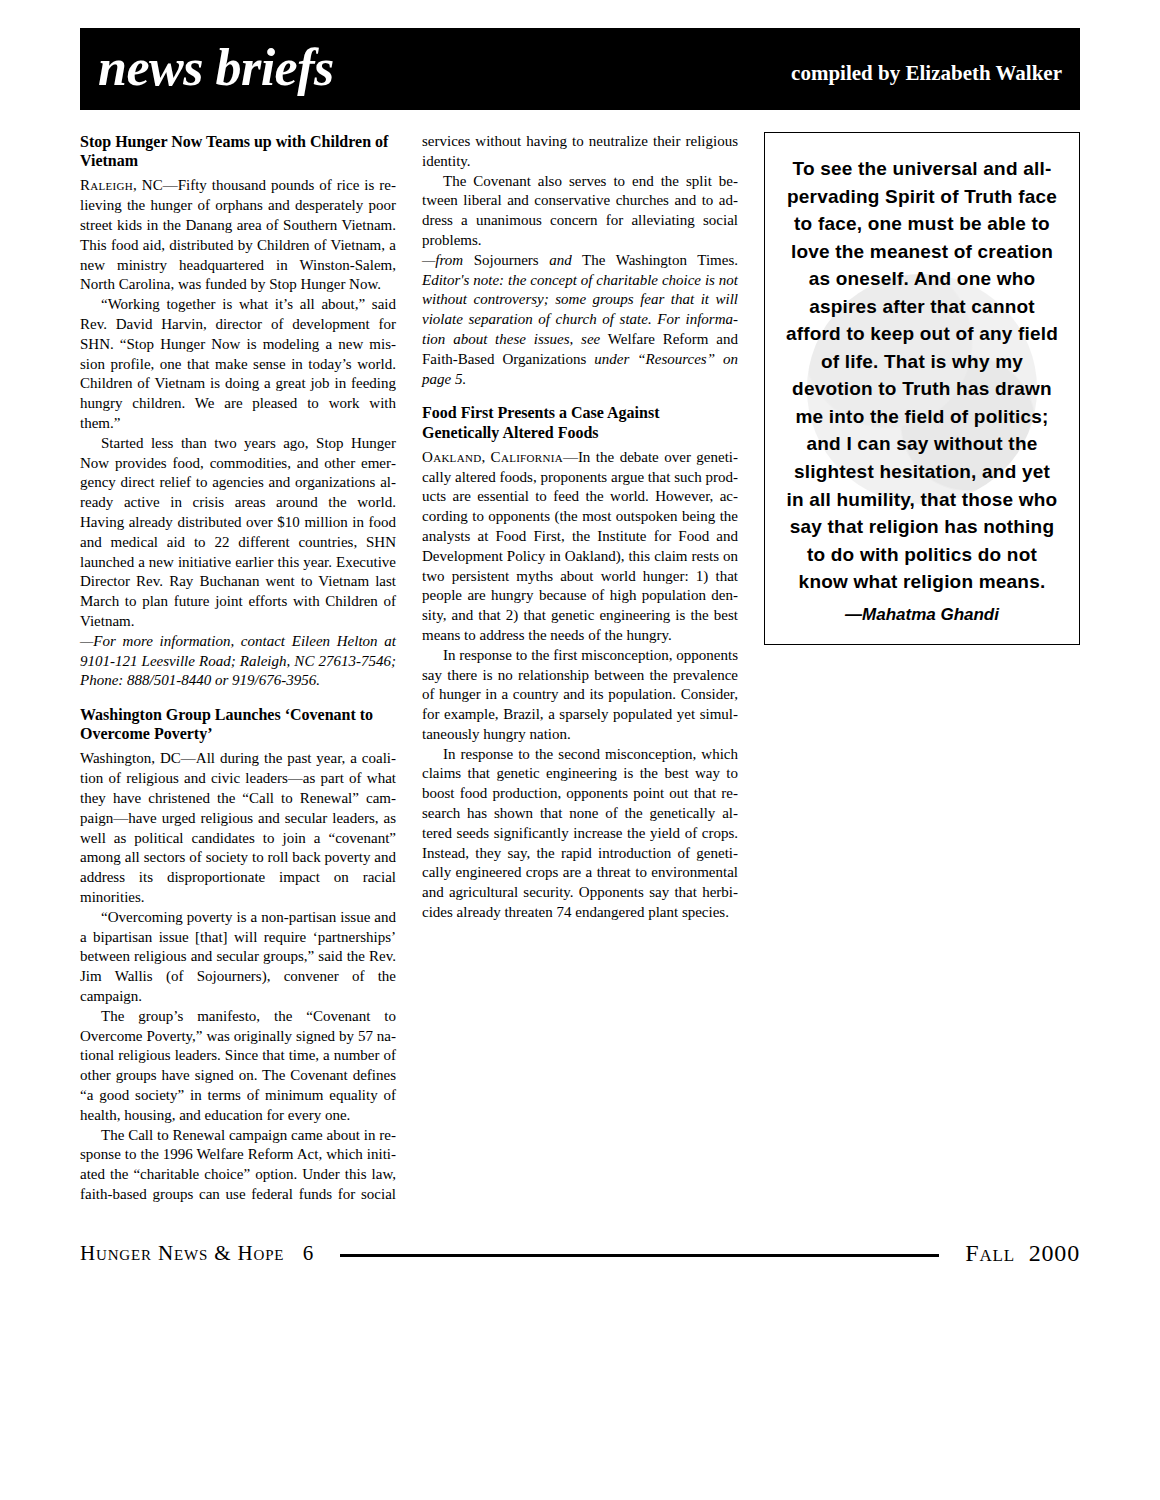news briefs
compiled by Elizabeth Walker
Stop Hunger Now Teams up with Children of Vietnam
Raleigh, NC—Fifty thousand pounds of rice is relieving the hunger of orphans and desperately poor street kids in the Danang area of Southern Vietnam. This food aid, distributed by Children of Vietnam, a new ministry headquartered in Winston-Salem, North Carolina, was funded by Stop Hunger Now.
“Working together is what it’s all about,” said Rev. David Harvin, director of development for SHN. “Stop Hunger Now is modeling a new mission profile, one that make sense in today’s world. Children of Vietnam is doing a great job in feeding hungry children. We are pleased to work with them.”
Started less than two years ago, Stop Hunger Now provides food, commodities, and other emergency direct relief to agencies and organizations already active in crisis areas around the world. Having already distributed over $10 million in food and medical aid to 22 different countries, SHN launched a new initiative earlier this year. Executive Director Rev. Ray Buchanan went to Vietnam last March to plan future joint efforts with Children of Vietnam.
—For more information, contact Eileen Helton at 9101-121 Leesville Road; Raleigh, NC 27613-7546; Phone: 888/501-8440 or 919/676-3956.
Washington Group Launches ‘Covenant to Overcome Poverty’
Washington, DC—All during the past year, a coalition of religious and civic leaders—as part of what they have christened the “Call to Renewal” campaign—have urged religious and secular leaders, as well as political candidates to join a “covenant” among all sectors of society to roll back poverty and address its disproportionate impact on racial minorities.
“Overcoming poverty is a non-partisan issue and a bipartisan issue [that] will require ‘partnerships’ between religious and secular groups,” said the Rev. Jim Wallis (of Sojourners), convener of the campaign.
The group’s manifesto, the “Covenant to Overcome Poverty,” was originally signed by 57 national religious leaders. Since that time, a number of other groups have signed on. The Covenant defines “a good society” in terms of minimum equality of health, housing, and education for every one.
The Call to Renewal campaign came about in response to the 1996 Welfare Reform Act, which initiated the “charitable choice” option. Under this law, faith-based groups can use federal funds for social services without having to neutralize their religious identity.
The Covenant also serves to end the split between liberal and conservative churches and to address a unanimous concern for alleviating social problems.
—from Sojourners and The Washington Times. Editor's note: the concept of charitable choice is not without controversy; some groups fear that it will violate separation of church of state. For information about these issues, see Welfare Reform and Faith-Based Organizations under “Resources” on page 5.
Food First Presents a Case Against Genetically Altered Foods
Oakland, California—In the debate over genetically altered foods, proponents argue that such products are essential to feed the world. However, according to opponents (the most outspoken being the analysts at Food First, the Institute for Food and Development Policy in Oakland), this claim rests on two persistent myths about world hunger: 1) that people are hungry because of high population density, and that 2) that genetic engineering is the best means to address the needs of the hungry.
In response to the first misconception, opponents say there is no relationship between the prevalence of hunger in a country and its population. Consider, for example, Brazil, a sparsely populated yet simultaneously hungry nation.
In response to the second misconception, which claims that genetic engineering is the best way to boost food production, opponents point out that research has shown that none of the genetically altered seeds significantly increase the yield of crops. Instead, they say, the rapid introduction of genetically engineered crops are a threat to environmental and agricultural security. Opponents say that herbicides already threaten 74 endangered plant species.
To see the universal and all-pervading Spirit of Truth face to face, one must be able to love the meanest of creation as oneself. And one who aspires after that cannot afford to keep out of any field of life. That is why my devotion to Truth has drawn me into the field of politics; and I can say without the slightest hesitation, and yet in all humility, that those who say that religion has nothing to do with politics do not know what religion means.
—Mahatma Ghandi
Hunger News & Hope 6
Fall 2000